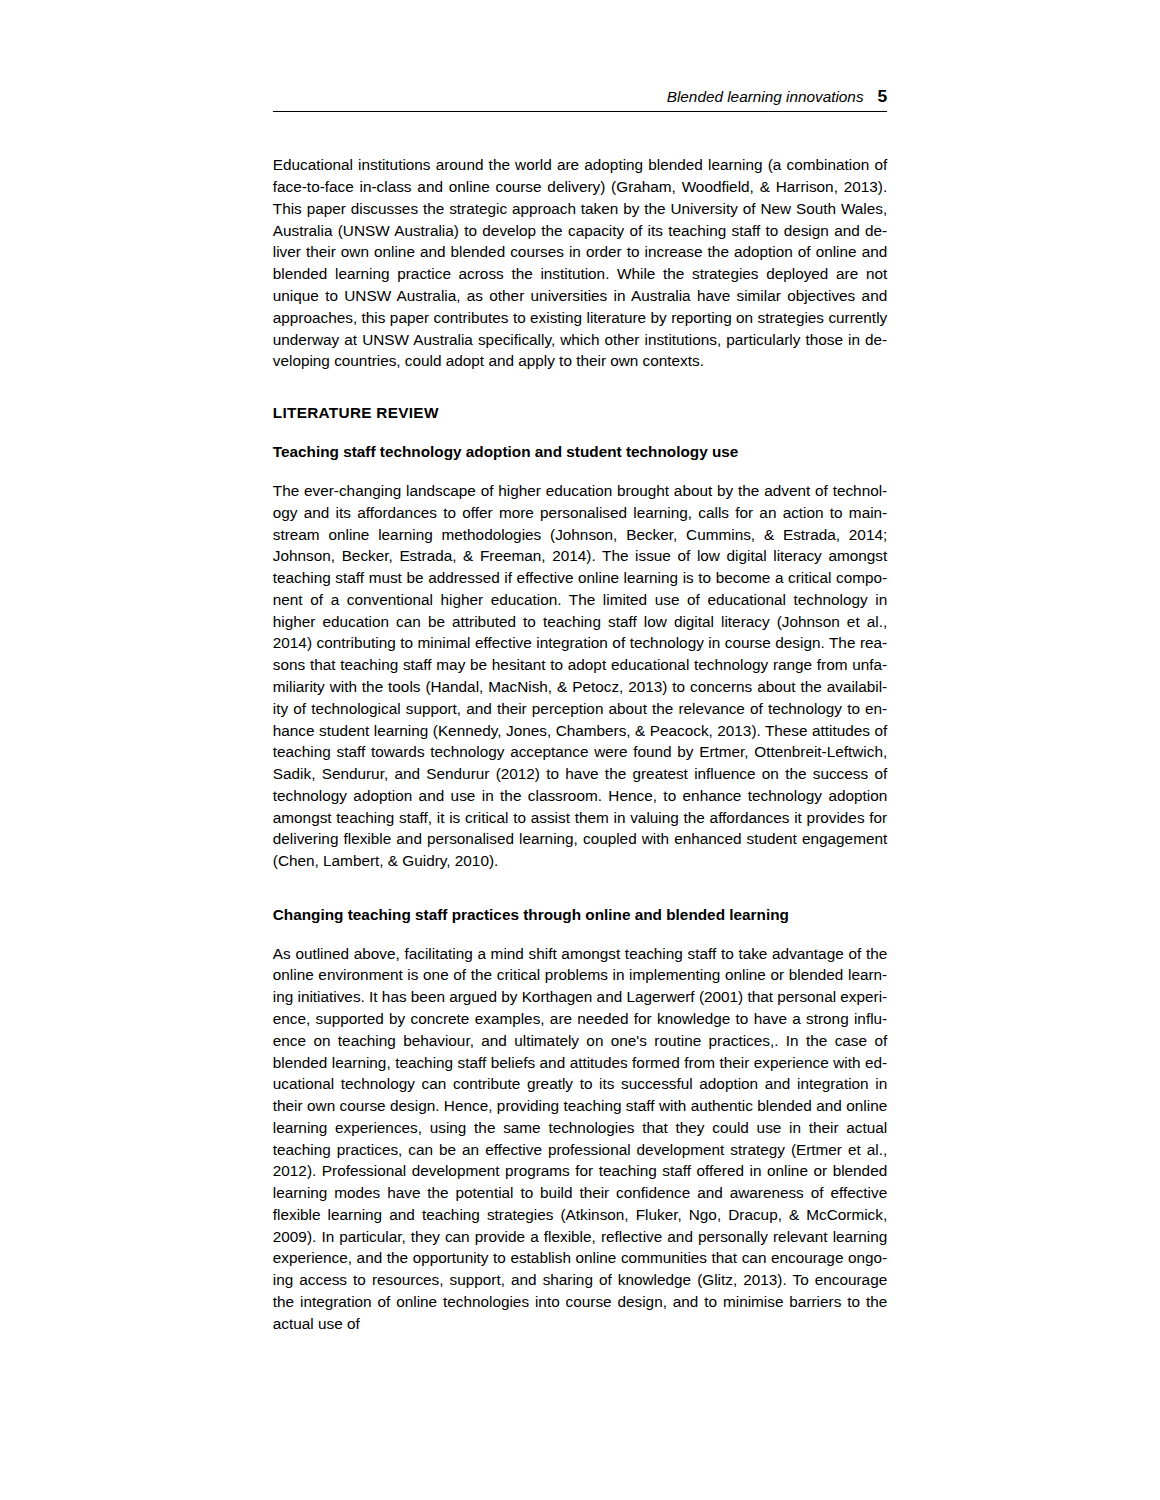Blended learning innovations 5
Educational institutions around the world are adopting blended learning (a combination of face-to-face in-class and online course delivery) (Graham, Woodfield, & Harrison, 2013). This paper discusses the strategic approach taken by the University of New South Wales, Australia (UNSW Australia) to develop the capacity of its teaching staff to design and deliver their own online and blended courses in order to increase the adoption of online and blended learning practice across the institution. While the strategies deployed are not unique to UNSW Australia, as other universities in Australia have similar objectives and approaches, this paper contributes to existing literature by reporting on strategies currently underway at UNSW Australia specifically, which other institutions, particularly those in developing countries, could adopt and apply to their own contexts.
LITERATURE REVIEW
Teaching staff technology adoption and student technology use
The ever-changing landscape of higher education brought about by the advent of technology and its affordances to offer more personalised learning, calls for an action to mainstream online learning methodologies (Johnson, Becker, Cummins, & Estrada, 2014; Johnson, Becker, Estrada, & Freeman, 2014). The issue of low digital literacy amongst teaching staff must be addressed if effective online learning is to become a critical component of a conventional higher education. The limited use of educational technology in higher education can be attributed to teaching staff low digital literacy (Johnson et al., 2014) contributing to minimal effective integration of technology in course design. The reasons that teaching staff may be hesitant to adopt educational technology range from unfamiliarity with the tools (Handal, MacNish, & Petocz, 2013) to concerns about the availability of technological support, and their perception about the relevance of technology to enhance student learning (Kennedy, Jones, Chambers, & Peacock, 2013). These attitudes of teaching staff towards technology acceptance were found by Ertmer, Ottenbreit-Leftwich, Sadik, Sendurur, and Sendurur (2012) to have the greatest influence on the success of technology adoption and use in the classroom. Hence, to enhance technology adoption amongst teaching staff, it is critical to assist them in valuing the affordances it provides for delivering flexible and personalised learning, coupled with enhanced student engagement (Chen, Lambert, & Guidry, 2010).
Changing teaching staff practices through online and blended learning
As outlined above, facilitating a mind shift amongst teaching staff to take advantage of the online environment is one of the critical problems in implementing online or blended learning initiatives. It has been argued by Korthagen and Lagerwerf (2001) that personal experience, supported by concrete examples, are needed for knowledge to have a strong influence on teaching behaviour, and ultimately on one's routine practices,. In the case of blended learning, teaching staff beliefs and attitudes formed from their experience with educational technology can contribute greatly to its successful adoption and integration in their own course design. Hence, providing teaching staff with authentic blended and online learning experiences, using the same technologies that they could use in their actual teaching practices, can be an effective professional development strategy (Ertmer et al., 2012). Professional development programs for teaching staff offered in online or blended learning modes have the potential to build their confidence and awareness of effective flexible learning and teaching strategies (Atkinson, Fluker, Ngo, Dracup, & McCormick, 2009). In particular, they can provide a flexible, reflective and personally relevant learning experience, and the opportunity to establish online communities that can encourage ongoing access to resources, support, and sharing of knowledge (Glitz, 2013). To encourage the integration of online technologies into course design, and to minimise barriers to the actual use of